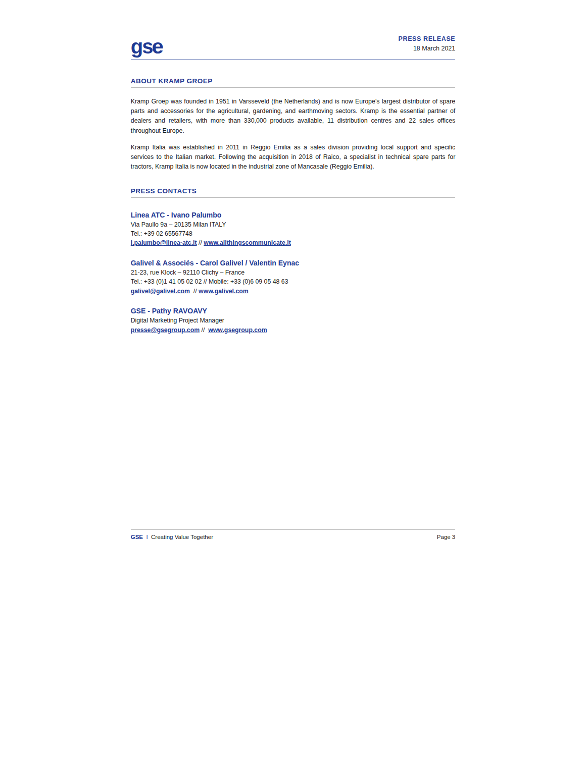gse
Press Release
18 March 2021
About Kramp Groep
Kramp Groep was founded in 1951 in Varsseveld (the Netherlands) and is now Europe’s largest distributor of spare parts and accessories for the agricultural, gardening, and earthmoving sectors. Kramp is the essential partner of dealers and retailers, with more than 330,000 products available, 11 distribution centres and 22 sales offices throughout Europe.
Kramp Italia was established in 2011 in Reggio Emilia as a sales division providing local support and specific services to the Italian market. Following the acquisition in 2018 of Raico, a specialist in technical spare parts for tractors, Kramp Italia is now located in the industrial zone of Mancasale (Reggio Emilia).
Press Contacts
Linea ATC - Ivano Palumbo
Via Paullo 9a – 20135 Milan ITALY
Tel.: +39 02 65567748
i.palumbo@linea-atc.it // www.allthingscommunicate.it
Galivel & Associés - Carol Galivel / Valentin Eynac
21-23, rue Klock – 92110 Clichy – France
Tel.: +33 (0)1 41 05 02 02 // Mobile: +33 (0)6 09 05 48 63
galivel@galivel.com // www.galivel.com
GSE - Pathy RAVOAVY
Digital Marketing Project Manager
presse@gsegroup.com // www.gsegroup.com
GSE I Creating Value Together
Page 3